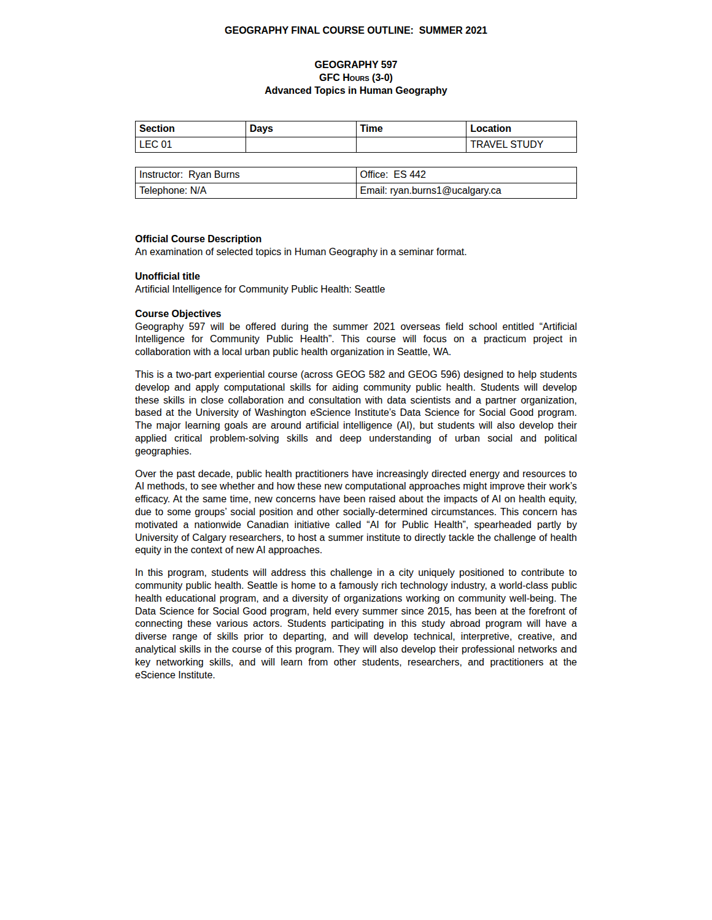GEOGRAPHY FINAL COURSE OUTLINE: SUMMER 2021
GEOGRAPHY 597
GFC Hours (3-0)
Advanced Topics in Human Geography
| Section | Days | Time | Location |
| LEC 01 | | | TRAVEL STUDY |
| Instructor: Ryan Burns | Office: ES 442 |
| Telephone: N/A | Email: ryan.burns1@ucalgary.ca |
Official Course Description
An examination of selected topics in Human Geography in a seminar format.
Unofficial title
Artificial Intelligence for Community Public Health: Seattle
Course Objectives
Geography 597 will be offered during the summer 2021 overseas field school entitled “Artificial Intelligence for Community Public Health”. This course will focus on a practicum project in collaboration with a local urban public health organization in Seattle, WA.
This is a two-part experiential course (across GEOG 582 and GEOG 596) designed to help students develop and apply computational skills for aiding community public health. Students will develop these skills in close collaboration and consultation with data scientists and a partner organization, based at the University of Washington eScience Institute’s Data Science for Social Good program. The major learning goals are around artificial intelligence (AI), but students will also develop their applied critical problem-solving skills and deep understanding of urban social and political geographies.
Over the past decade, public health practitioners have increasingly directed energy and resources to AI methods, to see whether and how these new computational approaches might improve their work’s efficacy. At the same time, new concerns have been raised about the impacts of AI on health equity, due to some groups’ social position and other socially-determined circumstances. This concern has motivated a nationwide Canadian initiative called “AI for Public Health”, spearheaded partly by University of Calgary researchers, to host a summer institute to directly tackle the challenge of health equity in the context of new AI approaches.
In this program, students will address this challenge in a city uniquely positioned to contribute to community public health. Seattle is home to a famously rich technology industry, a world-class public health educational program, and a diversity of organizations working on community well-being. The Data Science for Social Good program, held every summer since 2015, has been at the forefront of connecting these various actors. Students participating in this study abroad program will have a diverse range of skills prior to departing, and will develop technical, interpretive, creative, and analytical skills in the course of this program. They will also develop their professional networks and key networking skills, and will learn from other students, researchers, and practitioners at the eScience Institute.